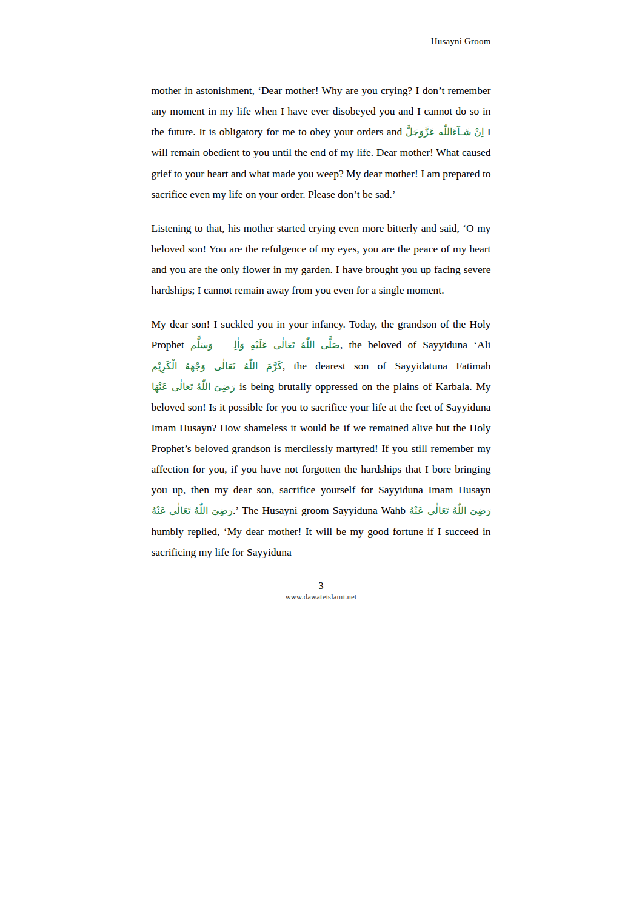Husayni Groom
mother in astonishment, ‘Dear mother! Why are you crying? I don’t remember any moment in my life when I have ever disobeyed you and I cannot do so in the future. It is obligatory for me to obey your orders and اِنْ شَـآءَاللّٰه عَزَّوَجَلَّ I will remain obedient to you until the end of my life. Dear mother! What caused grief to your heart and what made you weep? My dear mother! I am prepared to sacrifice even my life on your order. Please don’t be sad.’
Listening to that, his mother started crying even more bitterly and said, ‘O my beloved son! You are the refulgence of my eyes, you are the peace of my heart and you are the only flower in my garden. I have brought you up facing severe hardships; I cannot remain away from you even for a single moment.
My dear son! I suckled you in your infancy. Today, the grandson of the Holy Prophet صَلَّى اللّٰهُ تَعَالٰى عَلَيْهِ وَاٰلِهٖ وَسَلَّم, the beloved of Sayyiduna ‘Ali كَرَّمَ اللّٰهُ تَعَالٰى وَجْهَهُ الْكَرِيْم, the dearest son of Sayyidatuna Fatimah رَضِىَ اللّٰهُ تَعَالٰى عَنْهَا is being brutally oppressed on the plains of Karbala. My beloved son! Is it possible for you to sacrifice your life at the feet of Sayyiduna Imam Husayn? How shameless it would be if we remained alive but the Holy Prophet’s beloved grandson is mercilessly martyred! If you still remember my affection for you, if you have not forgotten the hardships that I bore bringing you up, then my dear son, sacrifice yourself for Sayyiduna Imam Husayn رَضِىَ اللّٰهُ تَعَالٰى عَنْهُ.’ The Husayni groom Sayyiduna Wahb رَضِىَ اللّٰهُ تَعَالٰى عَنْهُ humbly replied, ‘My dear mother! It will be my good fortune if I succeed in sacrificing my life for Sayyiduna
3
www.dawateislami.net